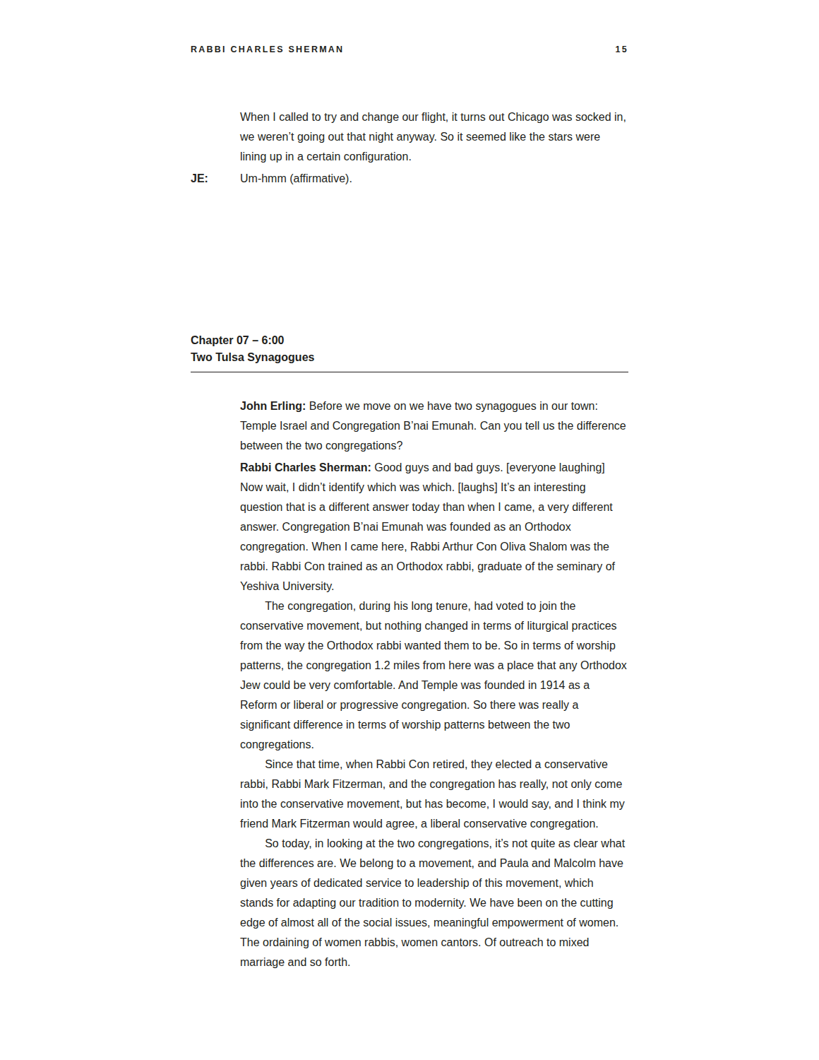Rabbi Charles Sherman 15
When I called to try and change our flight, it turns out Chicago was socked in, we weren’t going out that night anyway. So it seemed like the stars were lining up in a certain configuration.
JE:
Um-hmm (affirmative).
Chapter 07 – 6:00
Two Tulsa Synagogues
John Erling: Before we move on we have two synagogues in our town: Temple Israel and Congregation B’nai Emunah. Can you tell us the difference between the two congregations?
Rabbi Charles Sherman: Good guys and bad guys. [everyone laughing] Now wait, I didn’t identify which was which. [laughs] It’s an interesting question that is a different answer today than when I came, a very different answer. Congregation B’nai Emunah was founded as an Orthodox congregation. When I came here, Rabbi Arthur Con Oliva Shalom was the rabbi. Rabbi Con trained as an Orthodox rabbi, graduate of the seminary of Yeshiva University.
The congregation, during his long tenure, had voted to join the conservative movement, but nothing changed in terms of liturgical practices from the way the Orthodox rabbi wanted them to be. So in terms of worship patterns, the congregation 1.2 miles from here was a place that any Orthodox Jew could be very comfortable. And Temple was founded in 1914 as a Reform or liberal or progressive congregation. So there was really a significant difference in terms of worship patterns between the two congregations.
Since that time, when Rabbi Con retired, they elected a conservative rabbi, Rabbi Mark Fitzerman, and the congregation has really, not only come into the conservative movement, but has become, I would say, and I think my friend Mark Fitzerman would agree, a liberal conservative congregation.
So today, in looking at the two congregations, it’s not quite as clear what the differences are. We belong to a movement, and Paula and Malcolm have given years of dedicated service to leadership of this movement, which stands for adapting our tradition to modernity. We have been on the cutting edge of almost all of the social issues, meaningful empowerment of women. The ordaining of women rabbis, women cantors. Of outreach to mixed marriage and so forth.